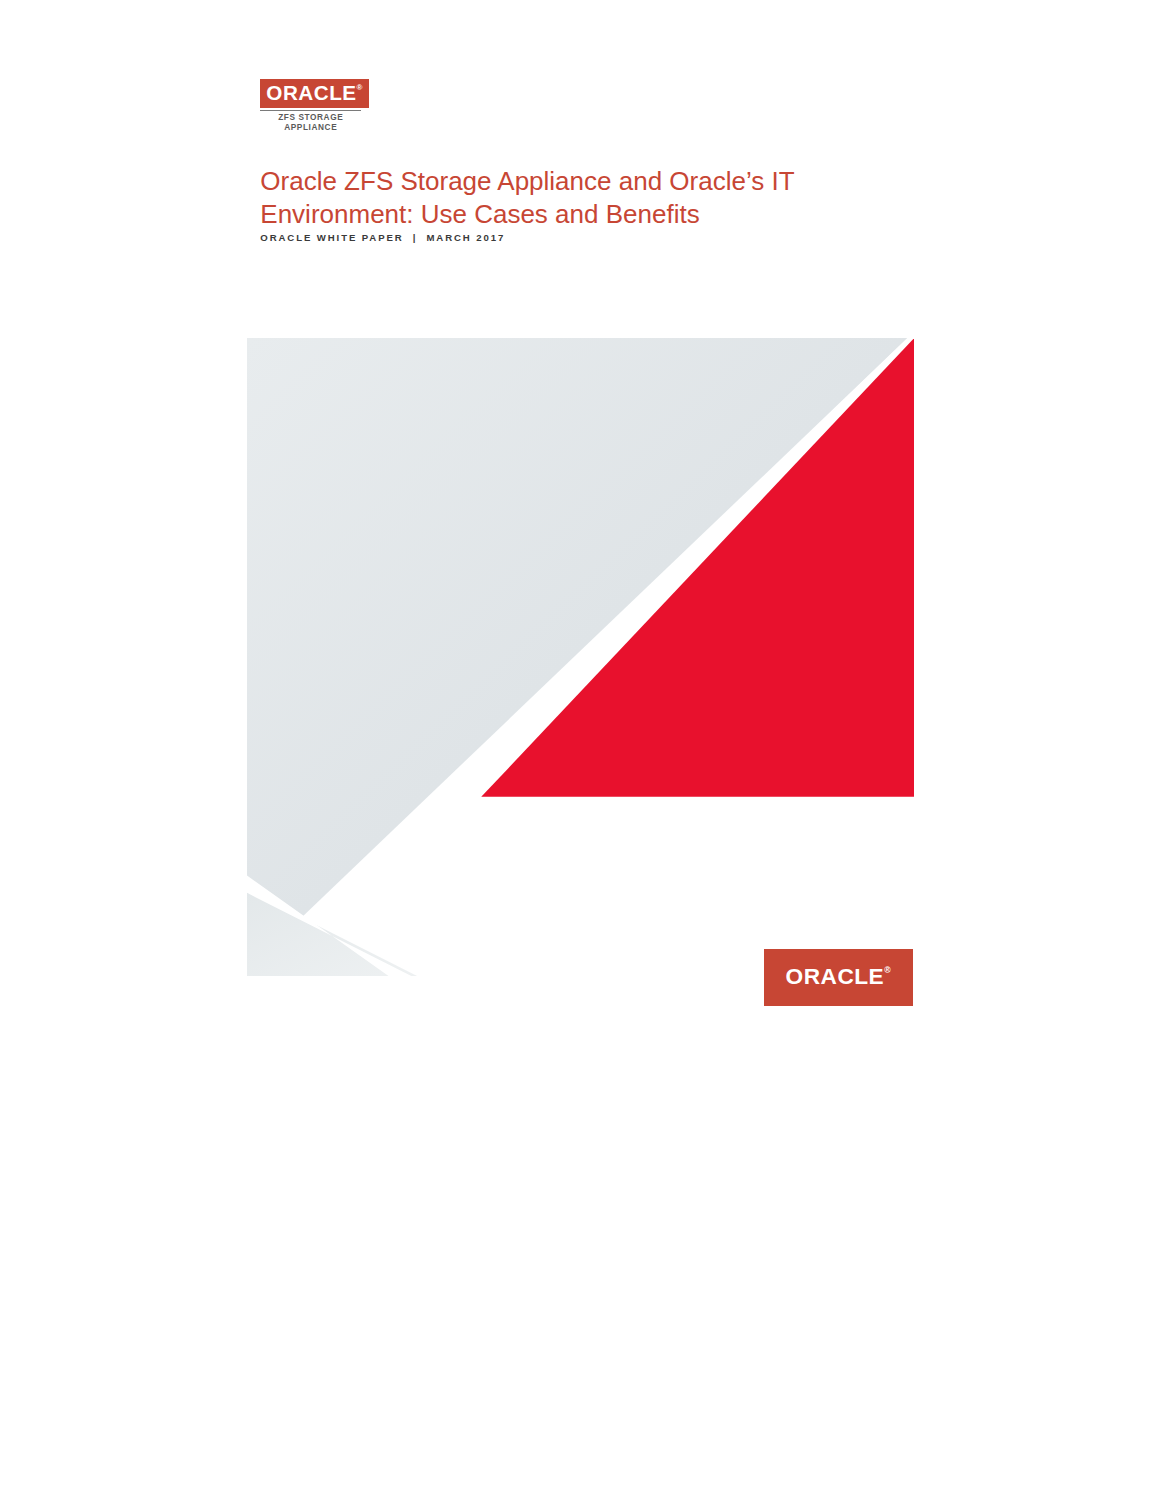ORACLE®
ZFS STORAGE
APPLIANCE
Oracle ZFS Storage Appliance and Oracle’s IT Environment: Use Cases and Benefits
ORACLE WHITE PAPER | MARCH 2017
ORACLE®